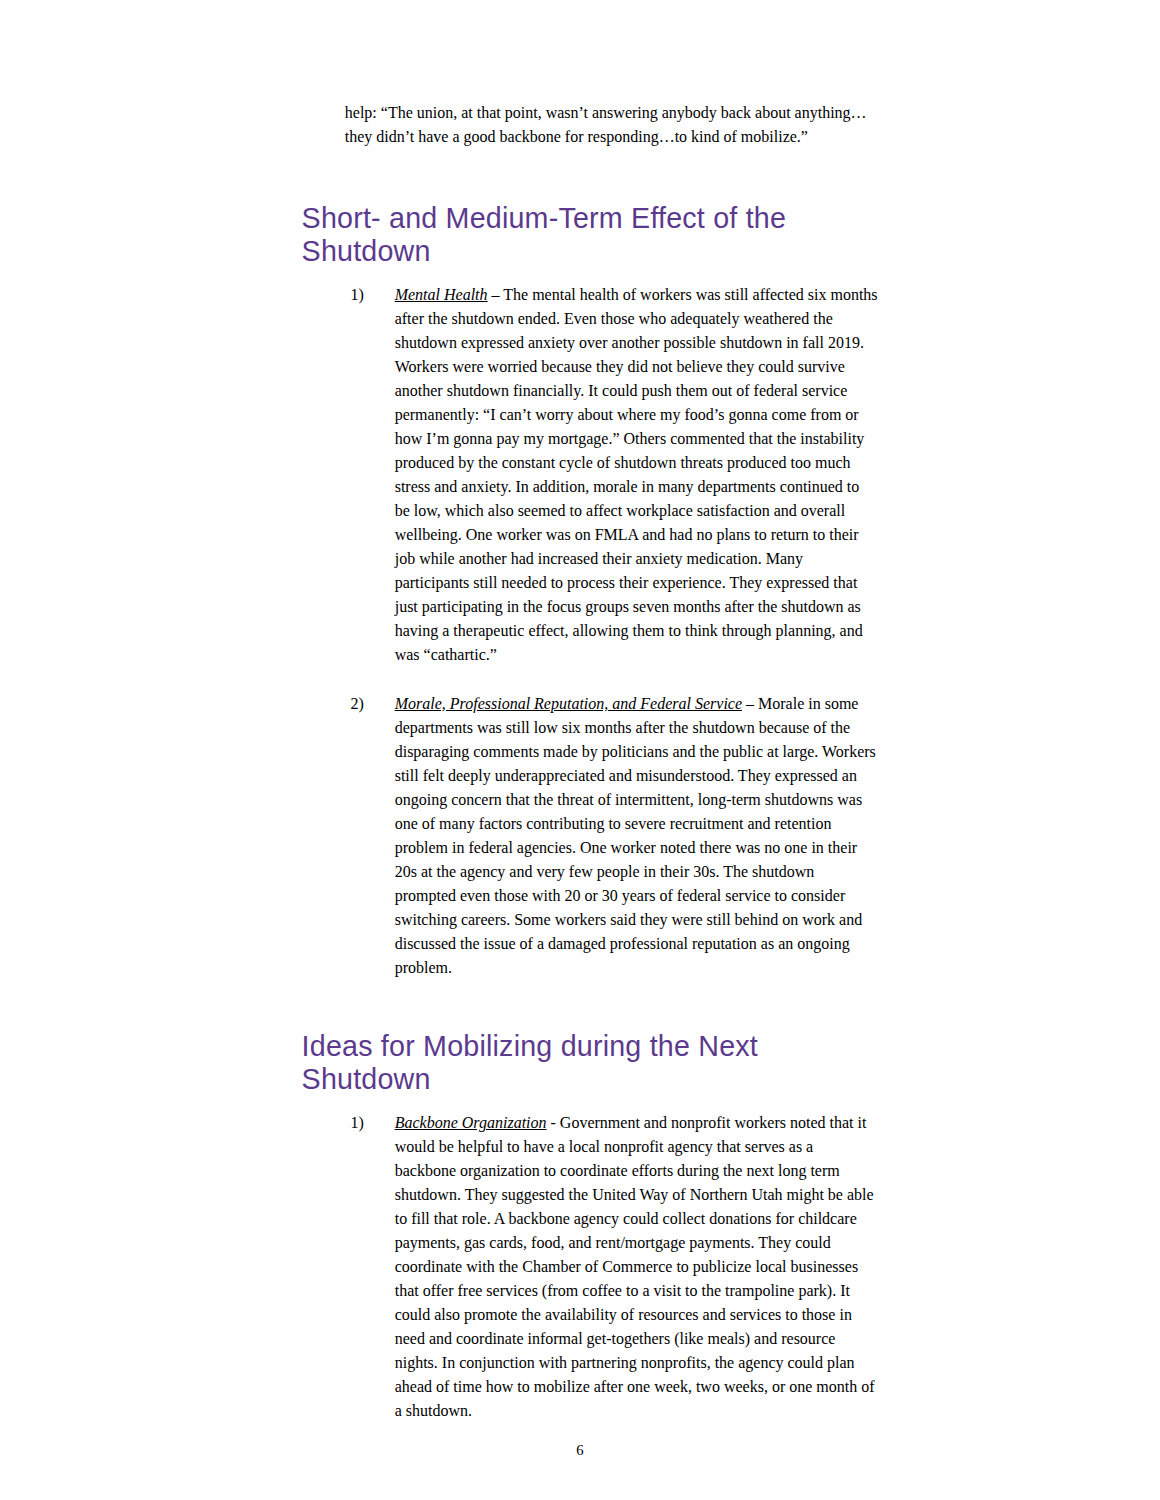help: “The union, at that point, wasn’t answering anybody back about anything…they didn’t have a good backbone for responding…to kind of mobilize.”
Short- and Medium-Term Effect of the Shutdown
Mental Health – The mental health of workers was still affected six months after the shutdown ended. Even those who adequately weathered the shutdown expressed anxiety over another possible shutdown in fall 2019. Workers were worried because they did not believe they could survive another shutdown financially. It could push them out of federal service permanently: “I can’t worry about where my food’s gonna come from or how I’m gonna pay my mortgage.” Others commented that the instability produced by the constant cycle of shutdown threats produced too much stress and anxiety. In addition, morale in many departments continued to be low, which also seemed to affect workplace satisfaction and overall wellbeing. One worker was on FMLA and had no plans to return to their job while another had increased their anxiety medication. Many participants still needed to process their experience. They expressed that just participating in the focus groups seven months after the shutdown as having a therapeutic effect, allowing them to think through planning, and was “cathartic.”
Morale, Professional Reputation, and Federal Service – Morale in some departments was still low six months after the shutdown because of the disparaging comments made by politicians and the public at large. Workers still felt deeply underappreciated and misunderstood. They expressed an ongoing concern that the threat of intermittent, long-term shutdowns was one of many factors contributing to severe recruitment and retention problem in federal agencies. One worker noted there was no one in their 20s at the agency and very few people in their 30s. The shutdown prompted even those with 20 or 30 years of federal service to consider switching careers. Some workers said they were still behind on work and discussed the issue of a damaged professional reputation as an ongoing problem.
Ideas for Mobilizing during the Next Shutdown
Backbone Organization - Government and nonprofit workers noted that it would be helpful to have a local nonprofit agency that serves as a backbone organization to coordinate efforts during the next long term shutdown. They suggested the United Way of Northern Utah might be able to fill that role. A backbone agency could collect donations for childcare payments, gas cards, food, and rent/mortgage payments. They could coordinate with the Chamber of Commerce to publicize local businesses that offer free services (from coffee to a visit to the trampoline park). It could also promote the availability of resources and services to those in need and coordinate informal get-togethers (like meals) and resource nights. In conjunction with partnering nonprofits, the agency could plan ahead of time how to mobilize after one week, two weeks, or one month of a shutdown.
6